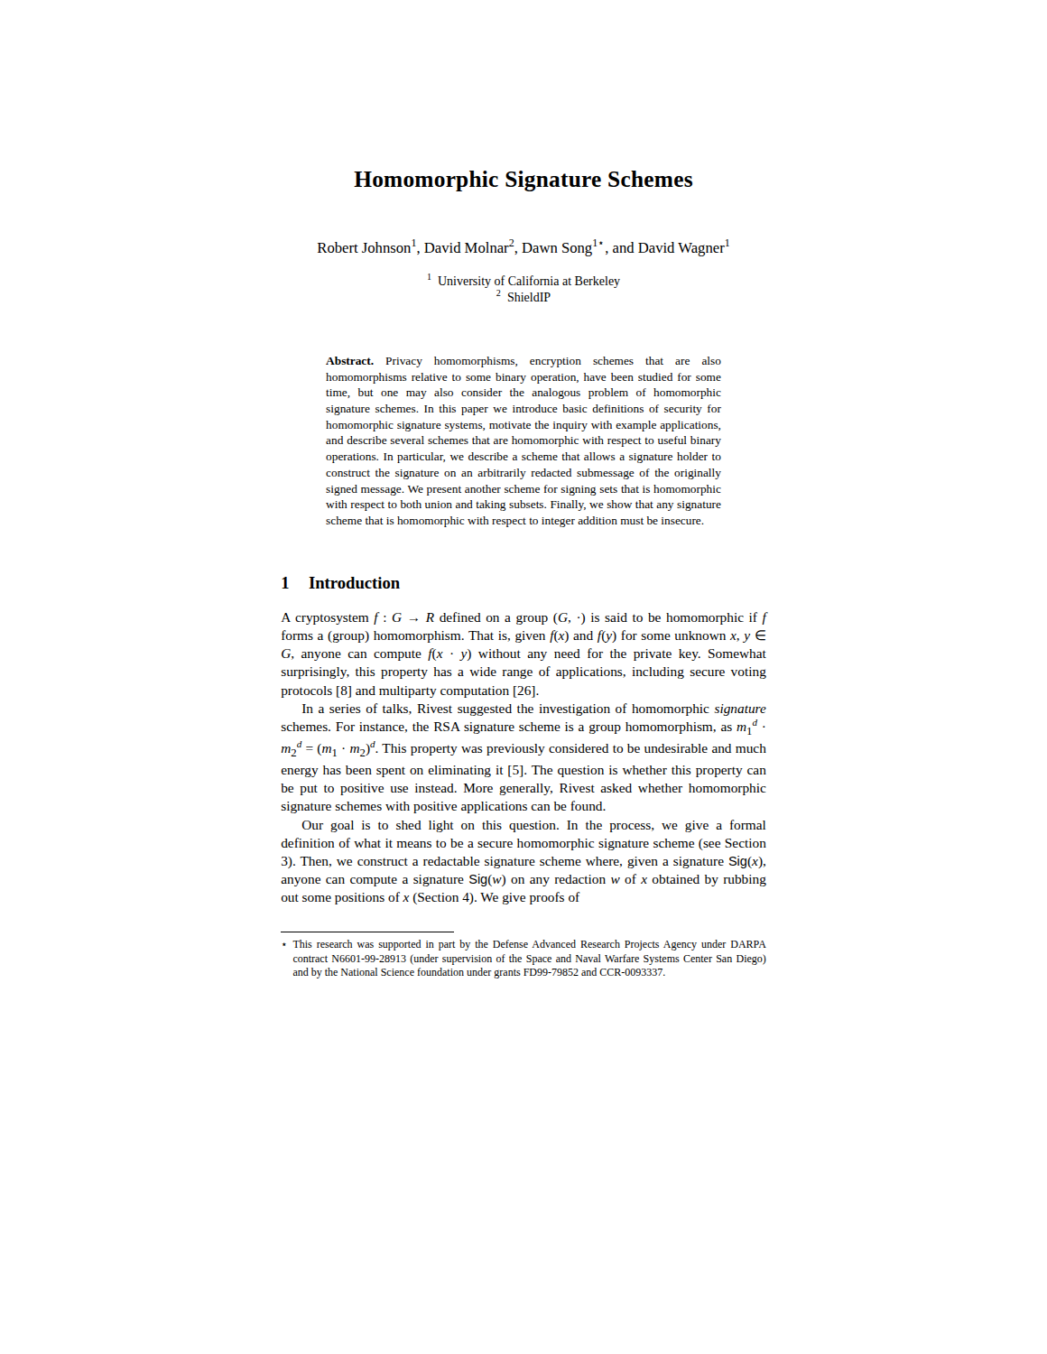Homomorphic Signature Schemes
Robert Johnson1, David Molnar2, Dawn Song1⋆, and David Wagner1
1 University of California at Berkeley
2 ShieldIP
Abstract. Privacy homomorphisms, encryption schemes that are also homomorphisms relative to some binary operation, have been studied for some time, but one may also consider the analogous problem of homomorphic signature schemes. In this paper we introduce basic definitions of security for homomorphic signature systems, motivate the inquiry with example applications, and describe several schemes that are homomorphic with respect to useful binary operations. In particular, we describe a scheme that allows a signature holder to construct the signature on an arbitrarily redacted submessage of the originally signed message. We present another scheme for signing sets that is homomorphic with respect to both union and taking subsets. Finally, we show that any signature scheme that is homomorphic with respect to integer addition must be insecure.
1 Introduction
A cryptosystem f : G → R defined on a group (G, ·) is said to be homomorphic if f forms a (group) homomorphism. That is, given f(x) and f(y) for some unknown x, y ∈ G, anyone can compute f(x · y) without any need for the private key. Somewhat surprisingly, this property has a wide range of applications, including secure voting protocols [8] and multiparty computation [26].
In a series of talks, Rivest suggested the investigation of homomorphic signature schemes. For instance, the RSA signature scheme is a group homomorphism, as m1d · m2d = (m1 · m2)d. This property was previously considered to be undesirable and much energy has been spent on eliminating it [5]. The question is whether this property can be put to positive use instead. More generally, Rivest asked whether homomorphic signature schemes with positive applications can be found.
Our goal is to shed light on this question. In the process, we give a formal definition of what it means to be a secure homomorphic signature scheme (see Section 3). Then, we construct a redactable signature scheme where, given a signature Sig(x), anyone can compute a signature Sig(w) on any redaction w of x obtained by rubbing out some positions of x (Section 4). We give proofs of
⋆This research was supported in part by the Defense Advanced Research Projects Agency under DARPA contract N6601-99-28913 (under supervision of the Space and Naval Warfare Systems Center San Diego) and by the National Science foundation under grants FD99-79852 and CCR-0093337.